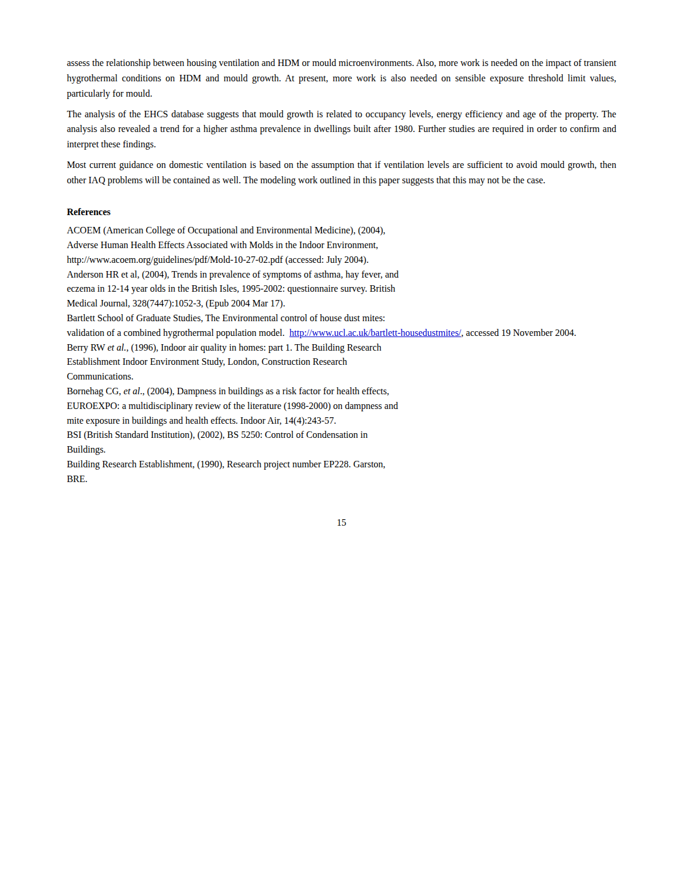assess the relationship between housing ventilation and HDM or mould microenvironments. Also, more work is needed on the impact of transient hygrothermal conditions on HDM and mould growth. At present, more work is also needed on sensible exposure threshold limit values, particularly for mould.
The analysis of the EHCS database suggests that mould growth is related to occupancy levels, energy efficiency and age of the property. The analysis also revealed a trend for a higher asthma prevalence in dwellings built after 1980. Further studies are required in order to confirm and interpret these findings.
Most current guidance on domestic ventilation is based on the assumption that if ventilation levels are sufficient to avoid mould growth, then other IAQ problems will be contained as well. The modeling work outlined in this paper suggests that this may not be the case.
References
ACOEM (American College of Occupational and Environmental Medicine), (2004),
Adverse Human Health Effects Associated with Molds in the Indoor Environment,
http://www.acoem.org/guidelines/pdf/Mold-10-27-02.pdf (accessed: July 2004).
Anderson HR et al, (2004), Trends in prevalence of symptoms of asthma, hay fever, and
eczema in 12-14 year olds in the British Isles, 1995-2002: questionnaire survey. British
Medical Journal, 328(7447):1052-3, (Epub 2004 Mar 17).
Bartlett School of Graduate Studies, The Environmental control of house dust mites:
validation of a combined hygrothermal population model. http://www.ucl.ac.uk/bartlett-housedustmites/, accessed 19 November 2004.
Berry RW et al., (1996), Indoor air quality in homes: part 1. The Building Research
Establishment Indoor Environment Study, London, Construction Research
Communications.
Bornehag CG, et al., (2004), Dampness in buildings as a risk factor for health effects,
EUROEXPO: a multidisciplinary review of the literature (1998-2000) on dampness and
mite exposure in buildings and health effects. Indoor Air, 14(4):243-57.
BSI (British Standard Institution), (2002), BS 5250: Control of Condensation in
Buildings.
Building Research Establishment, (1990), Research project number EP228. Garston,
BRE.
15